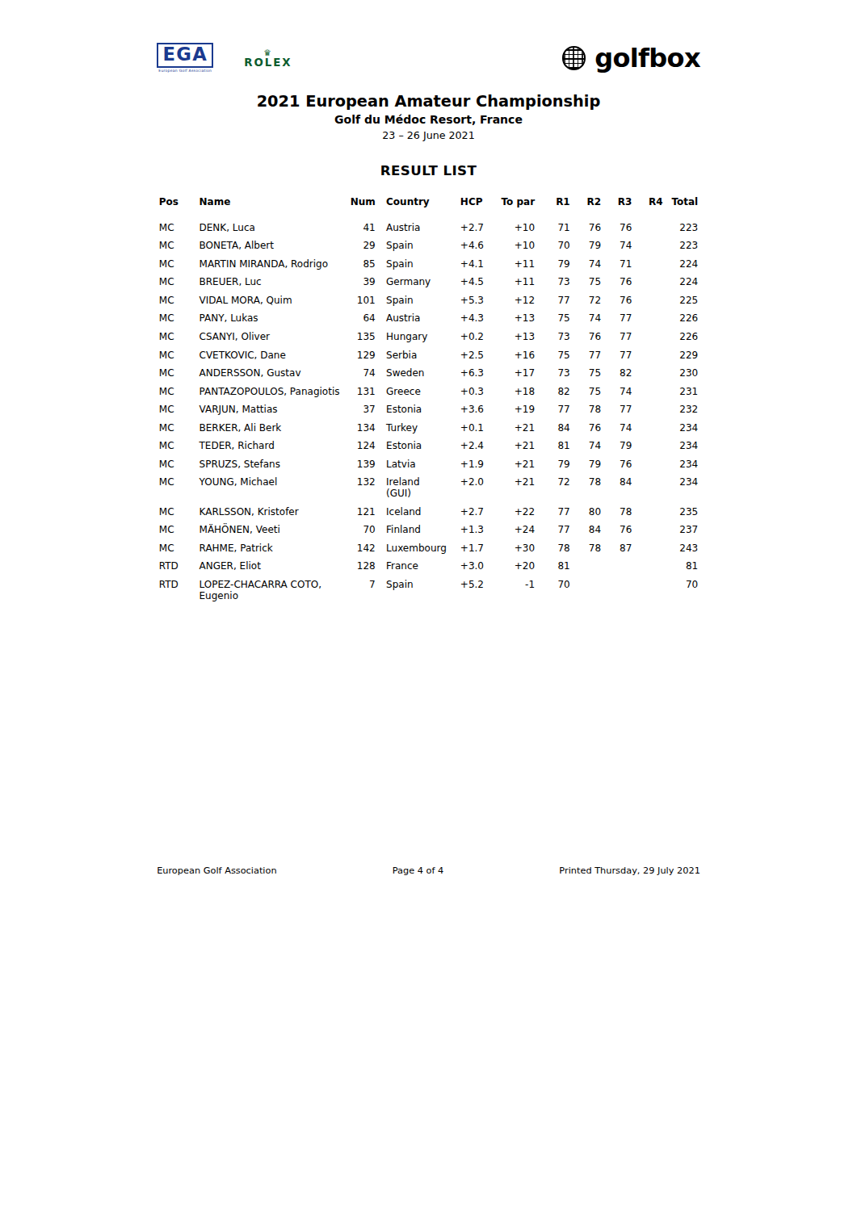EGA
European Golf Association
ROLEX
golfbox
2021 European Amateur Championship
Golf du Médoc Resort, France
23 – 26 June 2021
RESULT LIST
| Pos | Name | Num | Country | HCP | To par | R1 | R2 | R3 | R4 | Total |
| --- | --- | --- | --- | --- | --- | --- | --- | --- | --- | --- |
| MC | DENK, Luca | 41 | Austria | +2.7 | +10 | 71 | 76 | 76 | | 223 |
| MC | BONETA, Albert | 29 | Spain | +4.6 | +10 | 70 | 79 | 74 | | 223 |
| MC | MARTIN MIRANDA, Rodrigo | 85 | Spain | +4.1 | +11 | 79 | 74 | 71 | | 224 |
| MC | BREUER, Luc | 39 | Germany | +4.5 | +11 | 73 | 75 | 76 | | 224 |
| MC | VIDAL MORA, Quim | 101 | Spain | +5.3 | +12 | 77 | 72 | 76 | | 225 |
| MC | PANY, Lukas | 64 | Austria | +4.3 | +13 | 75 | 74 | 77 | | 226 |
| MC | CSANYI, Oliver | 135 | Hungary | +0.2 | +13 | 73 | 76 | 77 | | 226 |
| MC | CVETKOVIC, Dane | 129 | Serbia | +2.5 | +16 | 75 | 77 | 77 | | 229 |
| MC | ANDERSSON, Gustav | 74 | Sweden | +6.3 | +17 | 73 | 75 | 82 | | 230 |
| MC | PANTAZOPOULOS, Panagiotis | 131 | Greece | +0.3 | +18 | 82 | 75 | 74 | | 231 |
| MC | VARJUN, Mattias | 37 | Estonia | +3.6 | +19 | 77 | 78 | 77 | | 232 |
| MC | BERKER, Ali Berk | 134 | Turkey | +0.1 | +21 | 84 | 76 | 74 | | 234 |
| MC | TEDER, Richard | 124 | Estonia | +2.4 | +21 | 81 | 74 | 79 | | 234 |
| MC | SPRUZS, Stefans | 139 | Latvia | +1.9 | +21 | 79 | 79 | 76 | | 234 |
| MC | YOUNG, Michael | 132 | Ireland (GUI) | +2.0 | +21 | 72 | 78 | 84 | | 234 |
| MC | KARLSSON, Kristofer | 121 | Iceland | +2.7 | +22 | 77 | 80 | 78 | | 235 |
| MC | MÄHÖNEN, Veeti | 70 | Finland | +1.3 | +24 | 77 | 84 | 76 | | 237 |
| MC | RAHME, Patrick | 142 | Luxembourg | +1.7 | +30 | 78 | 78 | 87 | | 243 |
| RTD | ANGER, Eliot | 128 | France | +3.0 | +20 | 81 | | | | 81 |
| RTD | LOPEZ-CHACARRA COTO, Eugenio | 7 | Spain | +5.2 | -1 | 70 | | | | 70 |
European Golf Association
Page 4 of 4
Printed Thursday, 29 July 2021